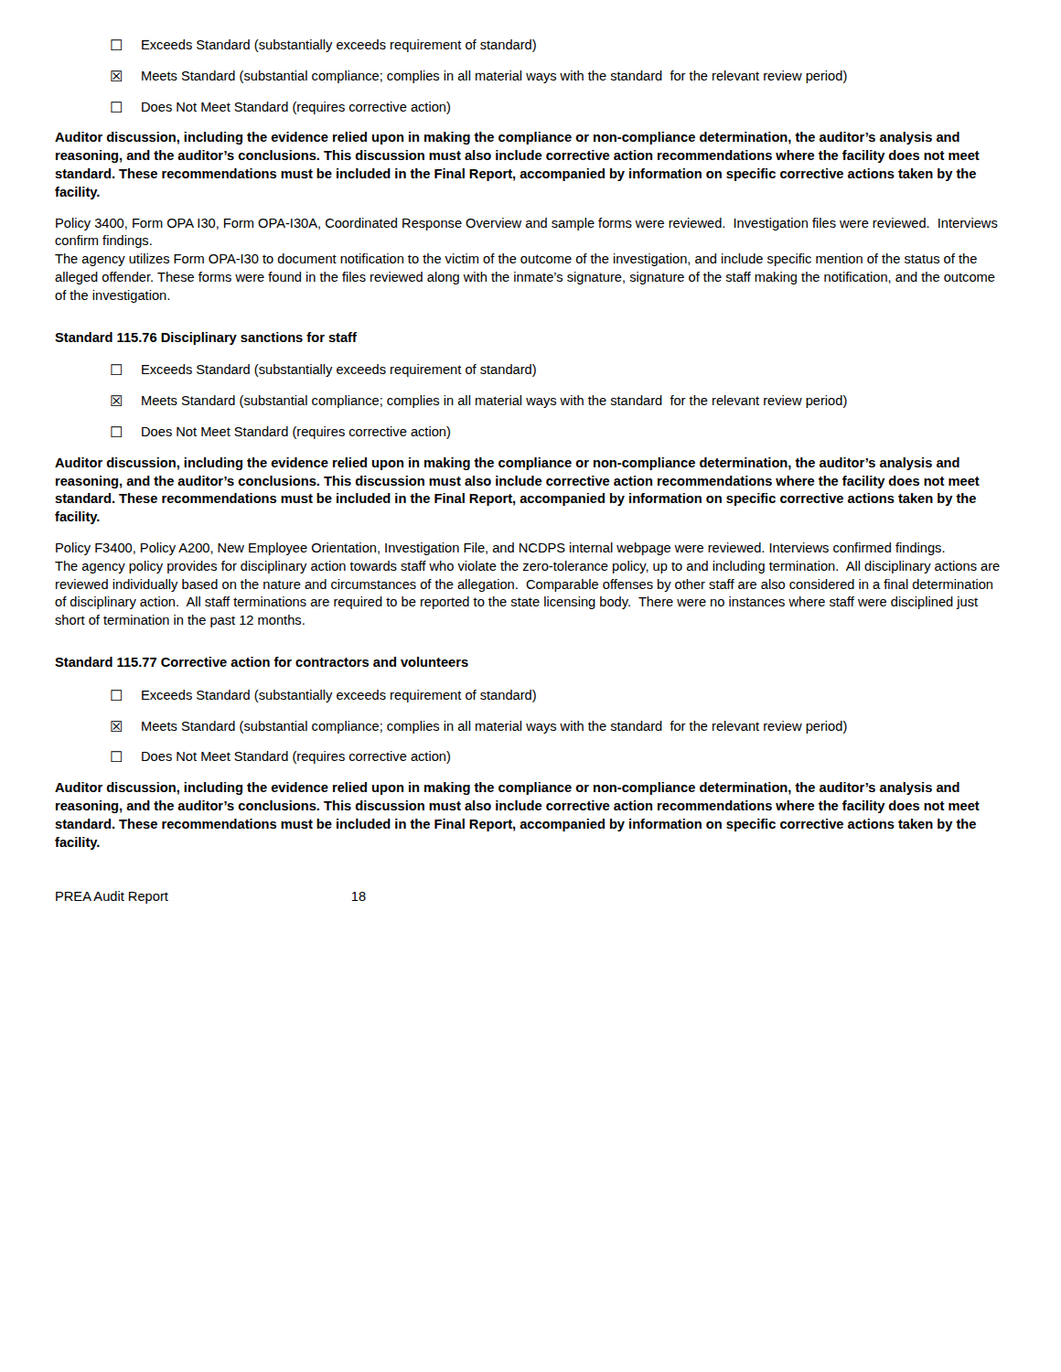☐
Exceeds Standard (substantially exceeds requirement of standard)
☒
Meets Standard (substantial compliance; complies in all material ways with the standard for the relevant review period)
☐
Does Not Meet Standard (requires corrective action)
Auditor discussion, including the evidence relied upon in making the compliance or non-compliance determination, the auditor’s analysis and reasoning, and the auditor’s conclusions. This discussion must also include corrective action recommendations where the facility does not meet standard. These recommendations must be included in the Final Report, accompanied by information on specific corrective actions taken by the facility.
Policy 3400, Form OPA I30, Form OPA-I30A, Coordinated Response Overview and sample forms were reviewed. Investigation files were reviewed. Interviews confirm findings.
The agency utilizes Form OPA-I30 to document notification to the victim of the outcome of the investigation, and include specific mention of the status of the alleged offender. These forms were found in the files reviewed along with the inmate’s signature, signature of the staff making the notification, and the outcome of the investigation.
Standard 115.76 Disciplinary sanctions for staff
☐
Exceeds Standard (substantially exceeds requirement of standard)
☒
Meets Standard (substantial compliance; complies in all material ways with the standard for the relevant review period)
☐
Does Not Meet Standard (requires corrective action)
Auditor discussion, including the evidence relied upon in making the compliance or non-compliance determination, the auditor’s analysis and reasoning, and the auditor’s conclusions. This discussion must also include corrective action recommendations where the facility does not meet standard. These recommendations must be included in the Final Report, accompanied by information on specific corrective actions taken by the facility.
Policy F3400, Policy A200, New Employee Orientation, Investigation File, and NCDPS internal webpage were reviewed. Interviews confirmed findings.
The agency policy provides for disciplinary action towards staff who violate the zero-tolerance policy, up to and including termination. All disciplinary actions are reviewed individually based on the nature and circumstances of the allegation. Comparable offenses by other staff are also considered in a final determination of disciplinary action. All staff terminations are required to be reported to the state licensing body. There were no instances where staff were disciplined just short of termination in the past 12 months.
Standard 115.77 Corrective action for contractors and volunteers
☐
Exceeds Standard (substantially exceeds requirement of standard)
☒
Meets Standard (substantial compliance; complies in all material ways with the standard for the relevant review period)
☐
Does Not Meet Standard (requires corrective action)
Auditor discussion, including the evidence relied upon in making the compliance or non-compliance determination, the auditor’s analysis and reasoning, and the auditor’s conclusions. This discussion must also include corrective action recommendations where the facility does not meet standard. These recommendations must be included in the Final Report, accompanied by information on specific corrective actions taken by the facility.
PREA Audit Report18